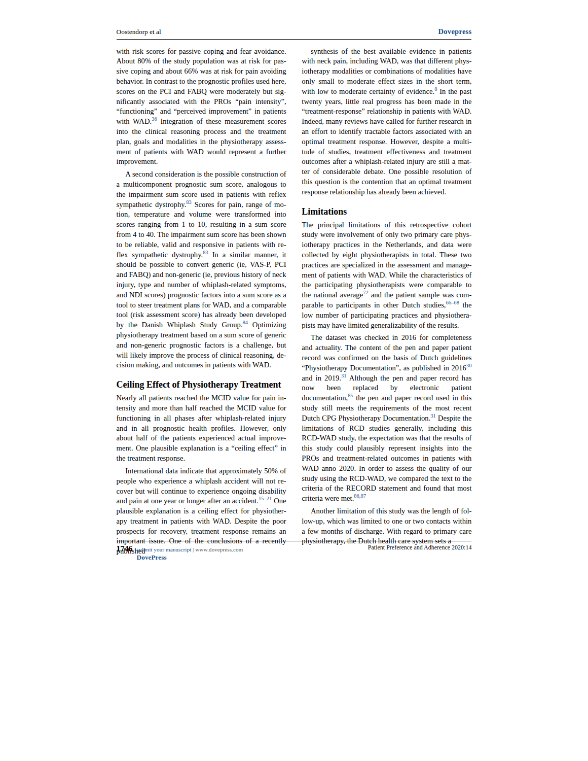Oostendorp et al
Dovepress
with risk scores for passive coping and fear avoidance. About 80% of the study population was at risk for passive coping and about 66% was at risk for pain avoiding behavior. In contrast to the prognostic profiles used here, scores on the PCI and FABQ were moderately but significantly associated with the PROs “pain intensity”, “functioning” and “perceived improvement” in patients with WAD.36 Integration of these measurement scores into the clinical reasoning process and the treatment plan, goals and modalities in the physiotherapy assessment of patients with WAD would represent a further improvement.
A second consideration is the possible construction of a multicomponent prognostic sum score, analogous to the impairment sum score used in patients with reflex sympathetic dystrophy.83 Scores for pain, range of motion, temperature and volume were transformed into scores ranging from 1 to 10, resulting in a sum score from 4 to 40. The impairment sum score has been shown to be reliable, valid and responsive in patients with reflex sympathetic dystrophy.83 In a similar manner, it should be possible to convert generic (ie, VAS-P, PCI and FABQ) and non-generic (ie, previous history of neck injury, type and number of whiplash-related symptoms, and NDI scores) prognostic factors into a sum score as a tool to steer treatment plans for WAD, and a comparable tool (risk assessment score) has already been developed by the Danish Whiplash Study Group.84 Optimizing physiotherapy treatment based on a sum score of generic and non-generic prognostic factors is a challenge, but will likely improve the process of clinical reasoning, decision making, and outcomes in patients with WAD.
Ceiling Effect of Physiotherapy Treatment
Nearly all patients reached the MCID value for pain intensity and more than half reached the MCID value for functioning in all phases after whiplash-related injury and in all prognostic health profiles. However, only about half of the patients experienced actual improvement. One plausible explanation is a “ceiling effect” in the treatment response.
International data indicate that approximately 50% of people who experience a whiplash accident will not recover but will continue to experience ongoing disability and pain at one year or longer after an accident.15–21 One plausible explanation is a ceiling effect for physiotherapy treatment in patients with WAD. Despite the poor prospects for recovery, treatment response remains an important issue. One of the conclusions of a recently published
synthesis of the best available evidence in patients with neck pain, including WAD, was that different physiotherapy modalities or combinations of modalities have only small to moderate effect sizes in the short term, with low to moderate certainty of evidence.8 In the past twenty years, little real progress has been made in the “treatment-response” relationship in patients with WAD. Indeed, many reviews have called for further research in an effort to identify tractable factors associated with an optimal treatment response. However, despite a multitude of studies, treatment effectiveness and treatment outcomes after a whiplash-related injury are still a matter of considerable debate. One possible resolution of this question is the contention that an optimal treatment response relationship has already been achieved.
Limitations
The principal limitations of this retrospective cohort study were involvement of only two primary care physiotherapy practices in the Netherlands, and data were collected by eight physiotherapists in total. These two practices are specialized in the assessment and management of patients with WAD. While the characteristics of the participating physiotherapists were comparable to the national average72 and the patient sample was comparable to participants in other Dutch studies,66–68 the low number of participating practices and physiotherapists may have limited generalizability of the results.
The dataset was checked in 2016 for completeness and actuality. The content of the pen and paper patient record was confirmed on the basis of Dutch guidelines “Physiotherapy Documentation”, as published in 201630 and in 2019.31 Although the pen and paper record has now been replaced by electronic patient documentation,85 the pen and paper record used in this study still meets the requirements of the most recent Dutch CPG Physiotherapy Documentation.31 Despite the limitations of RCD studies generally, including this RCD-WAD study, the expectation was that the results of this study could plausibly represent insights into the PROs and treatment-related outcomes in patients with WAD anno 2020. In order to assess the quality of our study using the RCD-WAD, we compared the text to the criteria of the RECORD statement and found that most criteria were met.86,87
Another limitation of this study was the length of follow-up, which was limited to one or two contacts within a few months of discharge. With regard to primary care physiotherapy, the Dutch health care system sets a
1746
submit your manuscript | www.dovepress.com
DovePress
Patient Preference and Adherence 2020:14